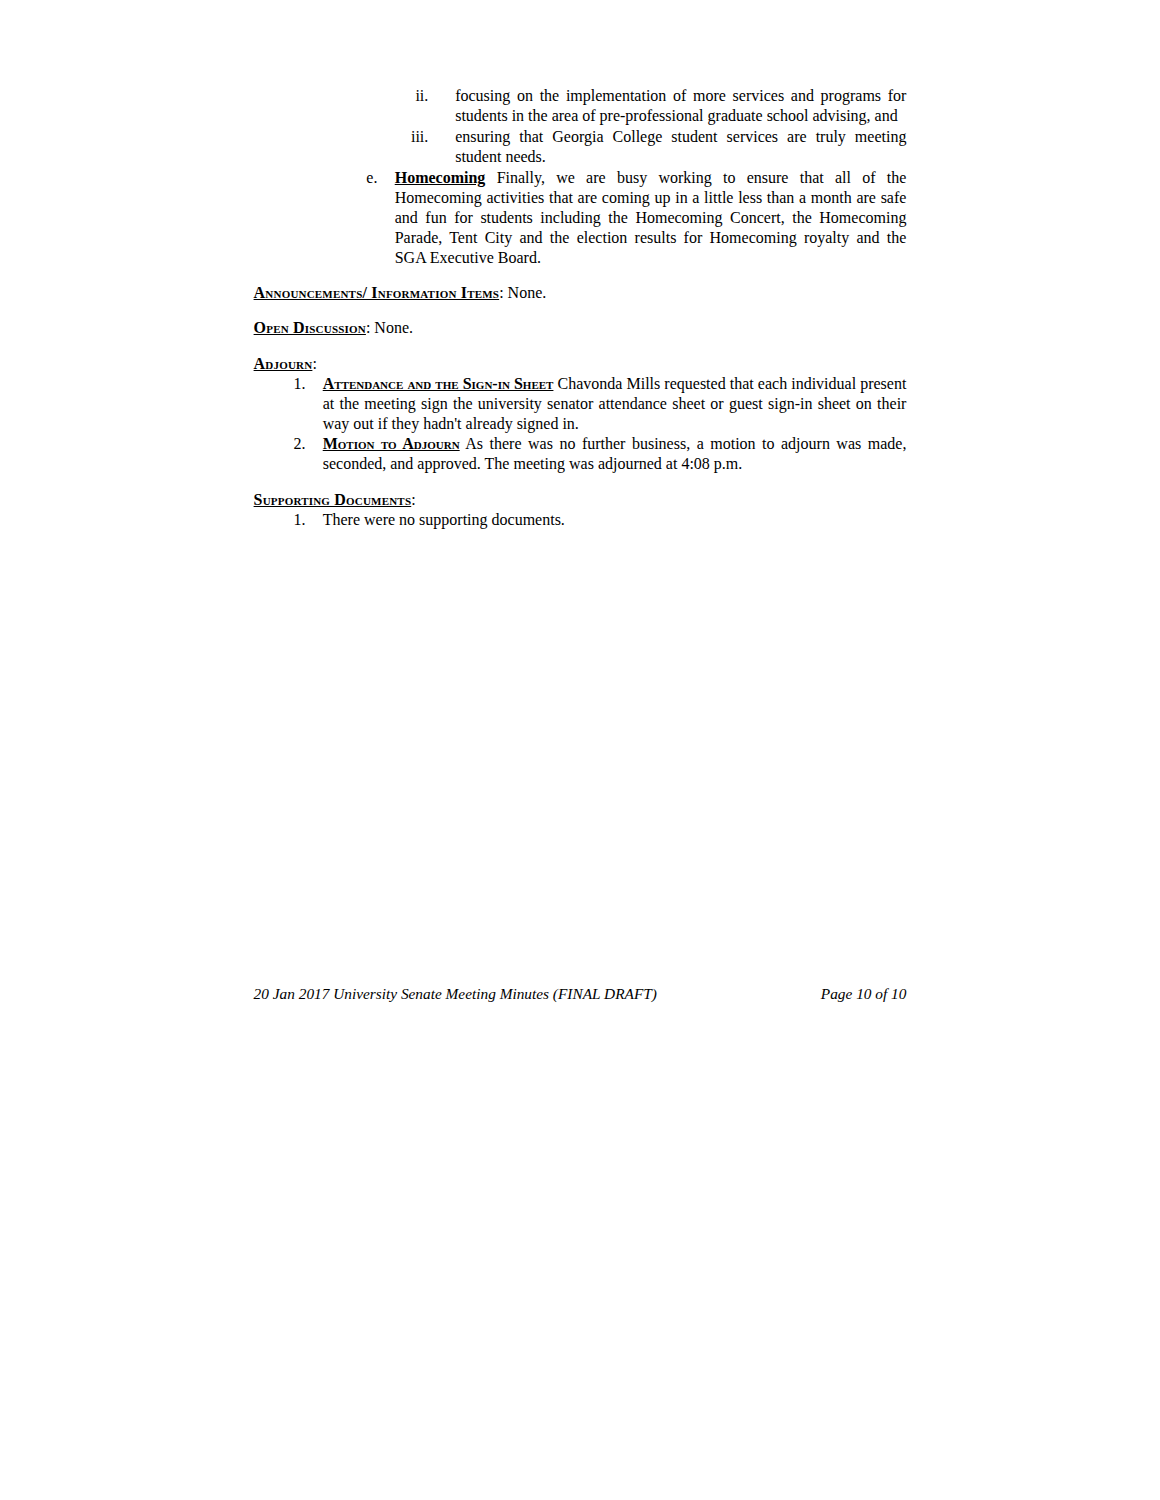ii. focusing on the implementation of more services and programs for students in the area of pre-professional graduate school advising, and
iii. ensuring that Georgia College student services are truly meeting student needs.
e. Homecoming Finally, we are busy working to ensure that all of the Homecoming activities that are coming up in a little less than a month are safe and fun for students including the Homecoming Concert, the Homecoming Parade, Tent City and the election results for Homecoming royalty and the SGA Executive Board.
Announcements/ Information Items: None.
Open Discussion: None.
Adjourn:
1. Attendance and the Sign-in Sheet Chavonda Mills requested that each individual present at the meeting sign the university senator attendance sheet or guest sign-in sheet on their way out if they hadn't already signed in.
2. Motion to Adjourn As there was no further business, a motion to adjourn was made, seconded, and approved. The meeting was adjourned at 4:08 p.m.
Supporting Documents:
1. There were no supporting documents.
20 Jan 2017 University Senate Meeting Minutes (FINAL DRAFT) Page 10 of 10